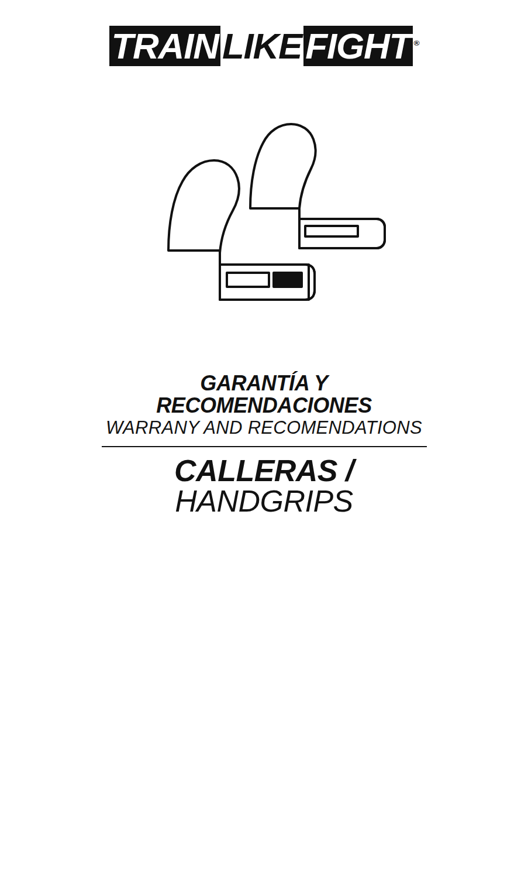TRAIN LIKE FIGHT®
Calleras / Handgrips
GARANTÍA Y RECOMENDACIONES
WARRANY AND RECOMENDATIONS
CALLERAS / HANDGRIPS